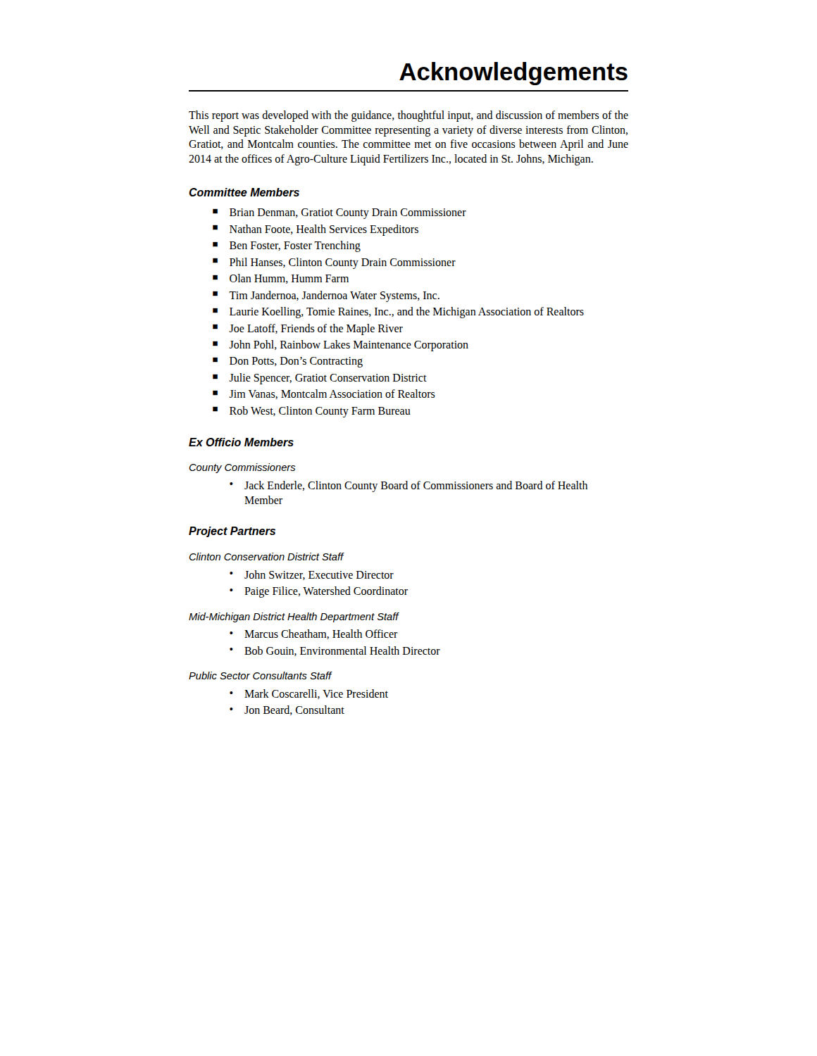Acknowledgements
This report was developed with the guidance, thoughtful input, and discussion of members of the Well and Septic Stakeholder Committee representing a variety of diverse interests from Clinton, Gratiot, and Montcalm counties. The committee met on five occasions between April and June 2014 at the offices of Agro-Culture Liquid Fertilizers Inc., located in St. Johns, Michigan.
Committee Members
Brian Denman, Gratiot County Drain Commissioner
Nathan Foote, Health Services Expeditors
Ben Foster, Foster Trenching
Phil Hanses, Clinton County Drain Commissioner
Olan Humm, Humm Farm
Tim Jandernoa, Jandernoa Water Systems, Inc.
Laurie Koelling, Tomie Raines, Inc., and the Michigan Association of Realtors
Joe Latoff, Friends of the Maple River
John Pohl, Rainbow Lakes Maintenance Corporation
Don Potts, Don’s Contracting
Julie Spencer, Gratiot Conservation District
Jim Vanas, Montcalm Association of Realtors
Rob West, Clinton County Farm Bureau
Ex Officio Members
County Commissioners
Jack Enderle, Clinton County Board of Commissioners and Board of Health Member
Project Partners
Clinton Conservation District Staff
John Switzer, Executive Director
Paige Filice, Watershed Coordinator
Mid-Michigan District Health Department Staff
Marcus Cheatham, Health Officer
Bob Gouin, Environmental Health Director
Public Sector Consultants Staff
Mark Coscarelli, Vice President
Jon Beard, Consultant